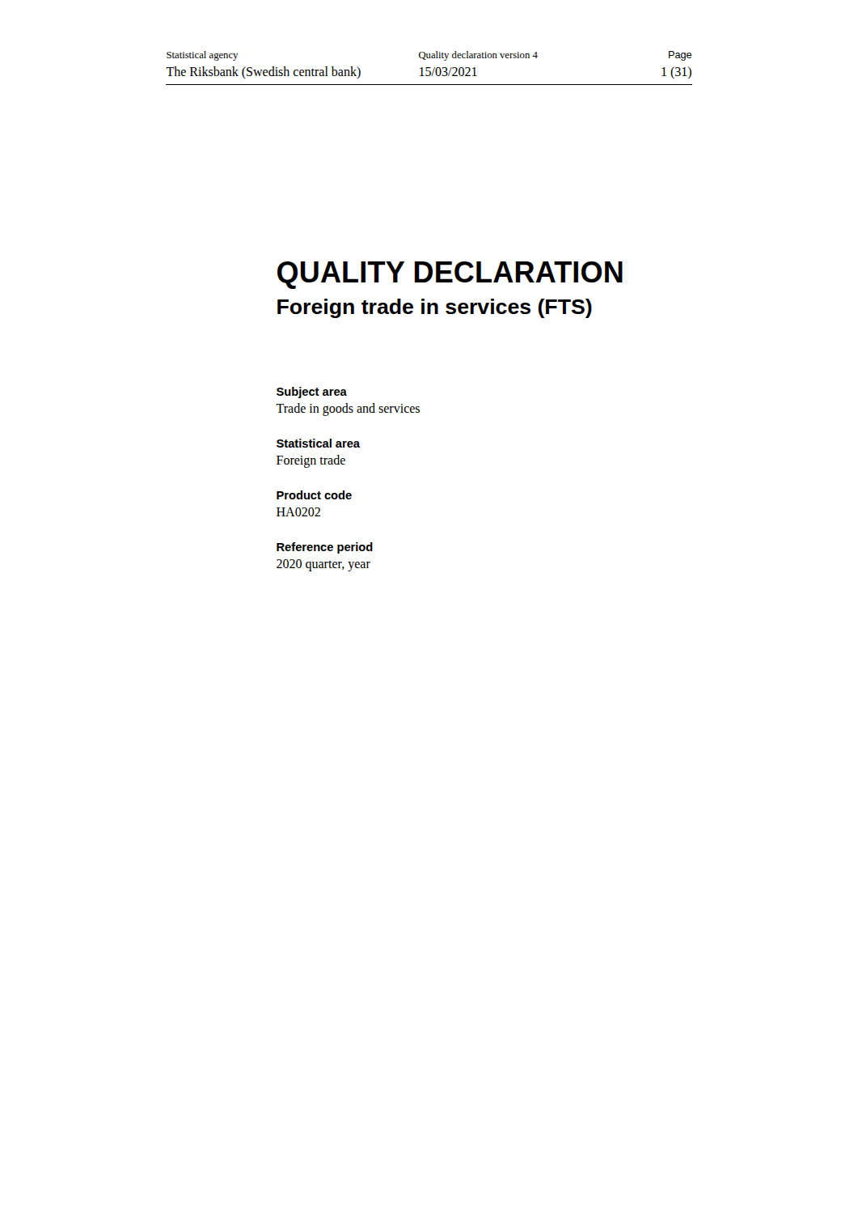| Statistical agency | Quality declaration version 4 | Page |
| The Riksbank (Swedish central bank) | 15/03/2021 | 1 (31) |
QUALITY DECLARATION
Foreign trade in services (FTS)
Subject area
Trade in goods and services
Statistical area
Foreign trade
Product code
HA0202
Reference period
2020 quarter, year